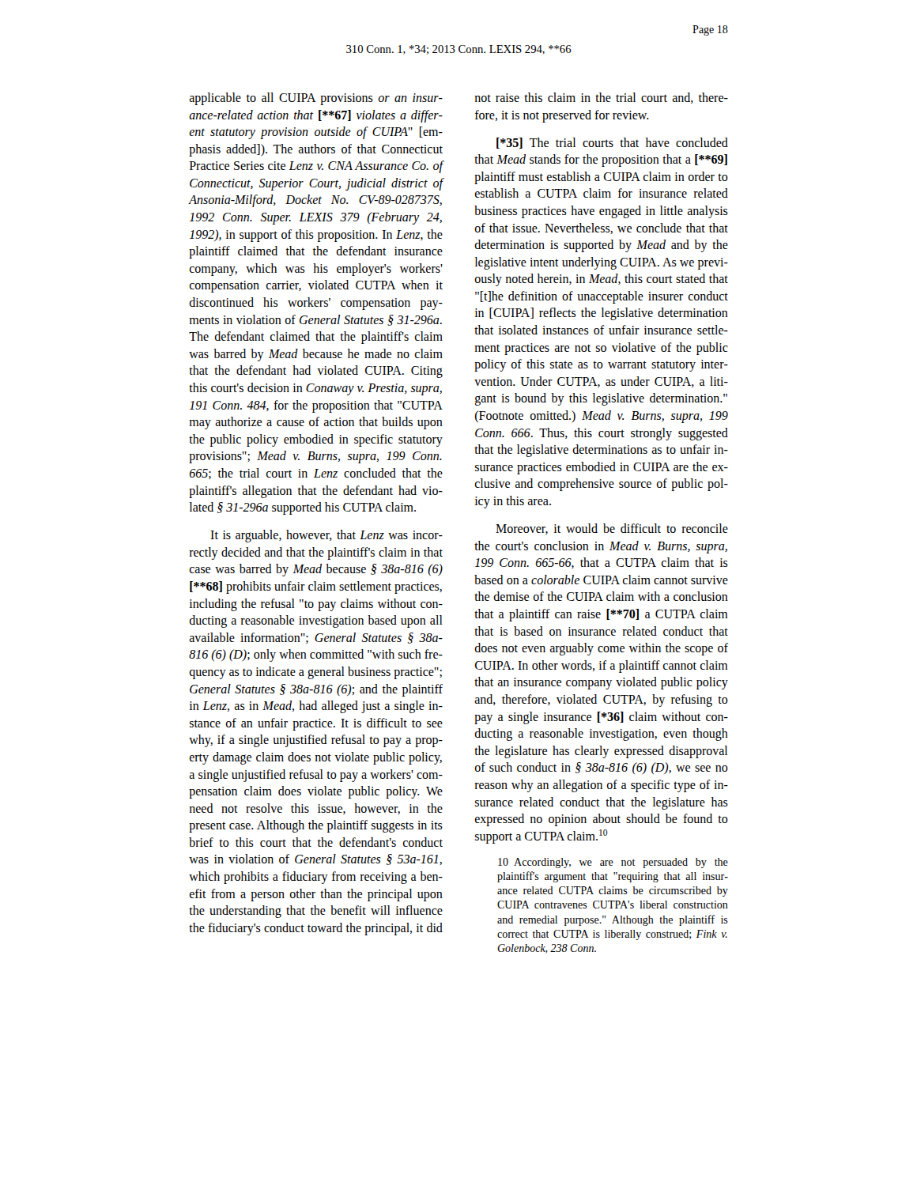Page 18
310 Conn. 1, *34; 2013 Conn. LEXIS 294, **66
applicable to all CUIPA provisions or an insurance-related action that [**67] violates a different statutory provision outside of CUIPA" [emphasis added]). The authors of that Connecticut Practice Series cite Lenz v. CNA Assurance Co. of Connecticut, Superior Court, judicial district of Ansonia-Milford, Docket No. CV-89-028737S, 1992 Conn. Super. LEXIS 379 (February 24, 1992), in support of this proposition. In Lenz, the plaintiff claimed that the defendant insurance company, which was his employer's workers' compensation carrier, violated CUTPA when it discontinued his workers' compensation payments in violation of General Statutes § 31-296a. The defendant claimed that the plaintiff's claim was barred by Mead because he made no claim that the defendant had violated CUIPA. Citing this court's decision in Conaway v. Prestia, supra, 191 Conn. 484, for the proposition that "CUTPA may authorize a cause of action that builds upon the public policy embodied in specific statutory provisions"; Mead v. Burns, supra, 199 Conn. 665; the trial court in Lenz concluded that the plaintiff's allegation that the defendant had violated § 31-296a supported his CUTPA claim.
It is arguable, however, that Lenz was incorrectly decided and that the plaintiff's claim in that case was barred by Mead because § 38a-816 (6) [**68] prohibits unfair claim settlement practices, including the refusal "to pay claims without conducting a reasonable investigation based upon all available information"; General Statutes § 38a-816 (6) (D); only when committed "with such frequency as to indicate a general business practice"; General Statutes § 38a-816 (6); and the plaintiff in Lenz, as in Mead, had alleged just a single instance of an unfair practice. It is difficult to see why, if a single unjustified refusal to pay a property damage claim does not violate public policy, a single unjustified refusal to pay a workers' compensation claim does violate public policy. We need not resolve this issue, however, in the present case. Although the plaintiff suggests in its brief to this court that the defendant's conduct was in violation of General Statutes § 53a-161, which prohibits a fiduciary from receiving a benefit from a person other than the principal upon the understanding that the benefit will influence the fiduciary's conduct toward the principal, it did not raise this claim in the trial court and, therefore, it is not preserved for review.
[*35] The trial courts that have concluded that Mead stands for the proposition that a [**69] plaintiff must establish a CUIPA claim in order to establish a CUTPA claim for insurance related business practices have engaged in little analysis of that issue. Nevertheless, we conclude that that determination is supported by Mead and by the legislative intent underlying CUIPA. As we previously noted herein, in Mead, this court stated that "[t]he definition of unacceptable insurer conduct in [CUIPA] reflects the legislative determination that isolated instances of unfair insurance settlement practices are not so violative of the public policy of this state as to warrant statutory intervention. Under CUTPA, as under CUIPA, a litigant is bound by this legislative determination." (Footnote omitted.) Mead v. Burns, supra, 199 Conn. 666. Thus, this court strongly suggested that the legislative determinations as to unfair insurance practices embodied in CUIPA are the exclusive and comprehensive source of public policy in this area.
Moreover, it would be difficult to reconcile the court's conclusion in Mead v. Burns, supra, 199 Conn. 665-66, that a CUTPA claim that is based on a colorable CUIPA claim cannot survive the demise of the CUIPA claim with a conclusion that a plaintiff can raise [**70] a CUTPA claim that is based on insurance related conduct that does not even arguably come within the scope of CUIPA. In other words, if a plaintiff cannot claim that an insurance company violated public policy and, therefore, violated CUTPA, by refusing to pay a single insurance [*36] claim without conducting a reasonable investigation, even though the legislature has clearly expressed disapproval of such conduct in § 38a-816 (6) (D), we see no reason why an allegation of a specific type of insurance related conduct that the legislature has expressed no opinion about should be found to support a CUTPA claim.10
10 Accordingly, we are not persuaded by the plaintiff's argument that "requiring that all insurance related CUTPA claims be circumscribed by CUIPA contravenes CUTPA's liberal construction and remedial purpose." Although the plaintiff is correct that CUTPA is liberally construed; Fink v. Golenbock, 238 Conn.